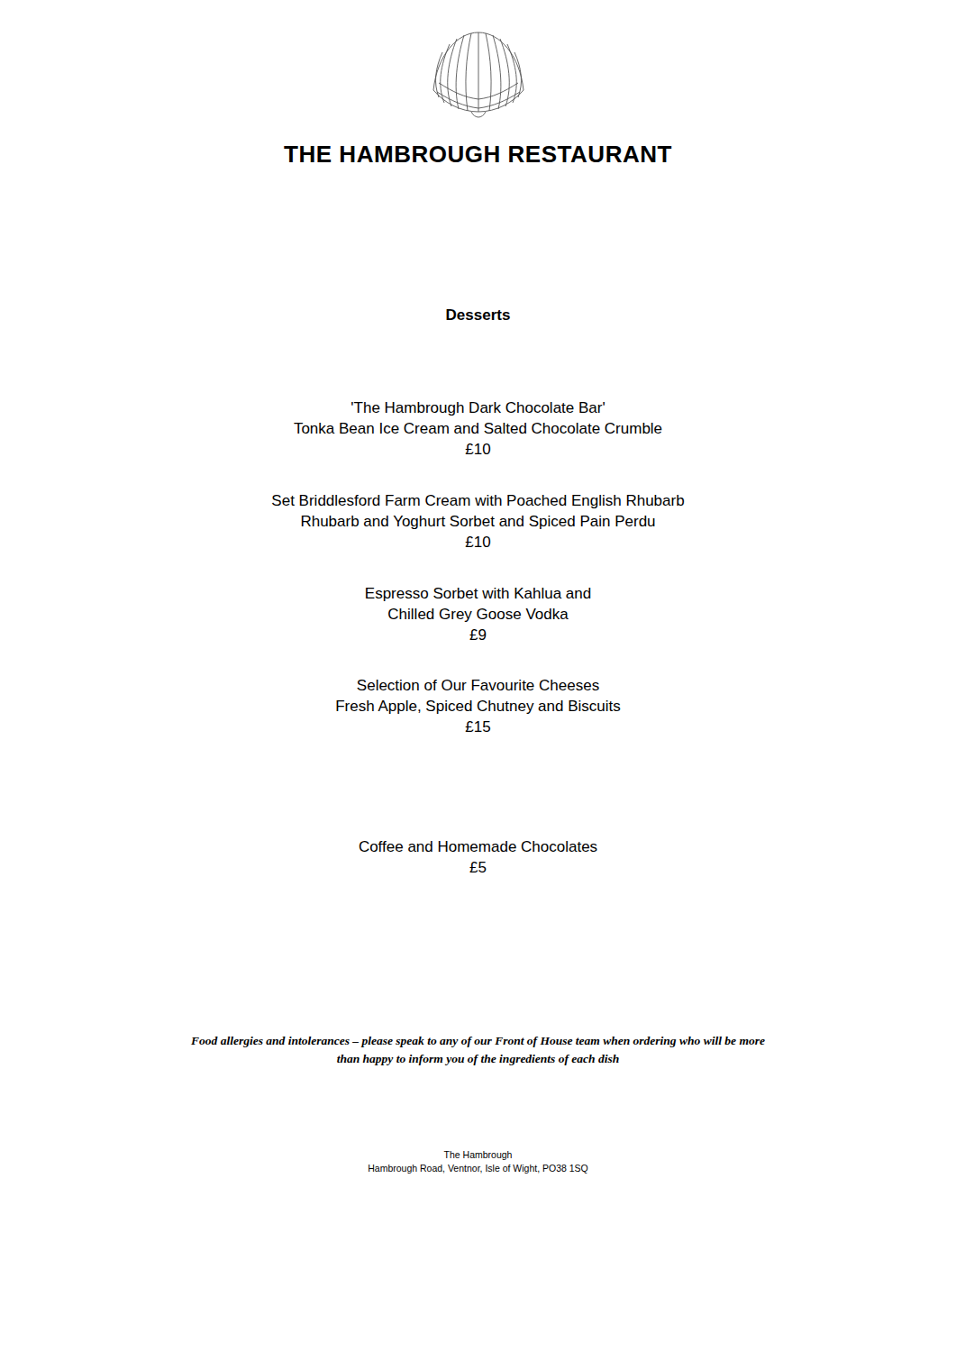The Hambrough Restaurant
Desserts
'The Hambrough Dark Chocolate Bar' Tonka Bean Ice Cream and Salted Chocolate Crumble £10
Set Briddlesford Farm Cream with Poached English Rhubarb Rhubarb and Yoghurt Sorbet and Spiced Pain Perdu £10
Espresso Sorbet with Kahlua and Chilled Grey Goose Vodka £9
Selection of Our Favourite Cheeses Fresh Apple, Spiced Chutney and Biscuits £15
Coffee and Homemade Chocolates £5
Food allergies and intolerances – please speak to any of our Front of House team when ordering who will be more than happy to inform you of the ingredients of each dish
The Hambrough
Hambrough Road, Ventnor, Isle of Wight, PO38 1SQ